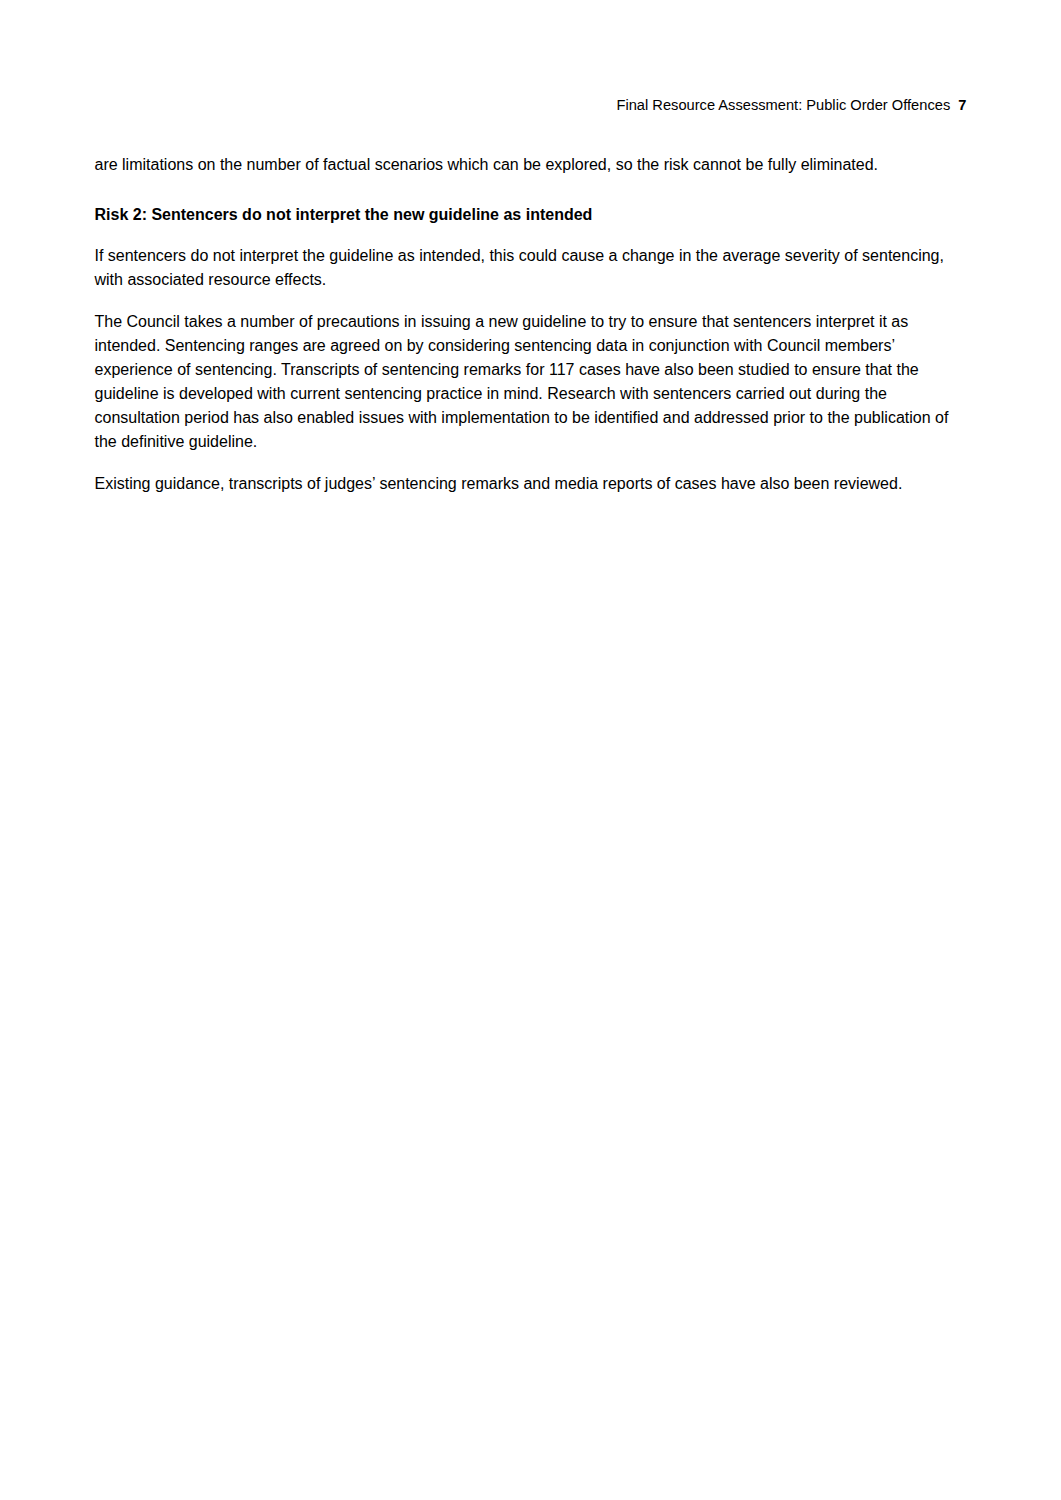Final Resource Assessment: Public Order Offences 7
are limitations on the number of factual scenarios which can be explored, so the risk cannot be fully eliminated.
Risk 2: Sentencers do not interpret the new guideline as intended
If sentencers do not interpret the guideline as intended, this could cause a change in the average severity of sentencing, with associated resource effects.
The Council takes a number of precautions in issuing a new guideline to try to ensure that sentencers interpret it as intended. Sentencing ranges are agreed on by considering sentencing data in conjunction with Council members’ experience of sentencing. Transcripts of sentencing remarks for 117 cases have also been studied to ensure that the guideline is developed with current sentencing practice in mind. Research with sentencers carried out during the consultation period has also enabled issues with implementation to be identified and addressed prior to the publication of the definitive guideline.
Existing guidance, transcripts of judges’ sentencing remarks and media reports of cases have also been reviewed.